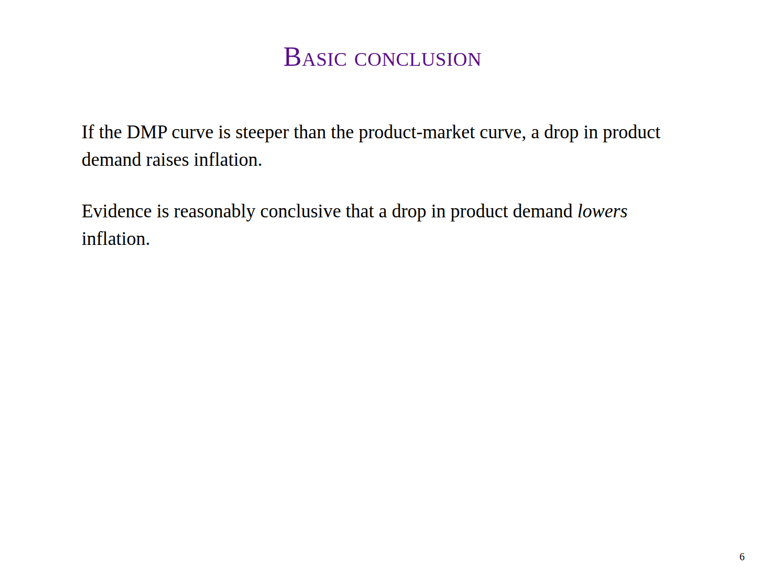Basic conclusion
If the DMP curve is steeper than the product-market curve, a drop in product demand raises inflation.
Evidence is reasonably conclusive that a drop in product demand lowers inflation.
6